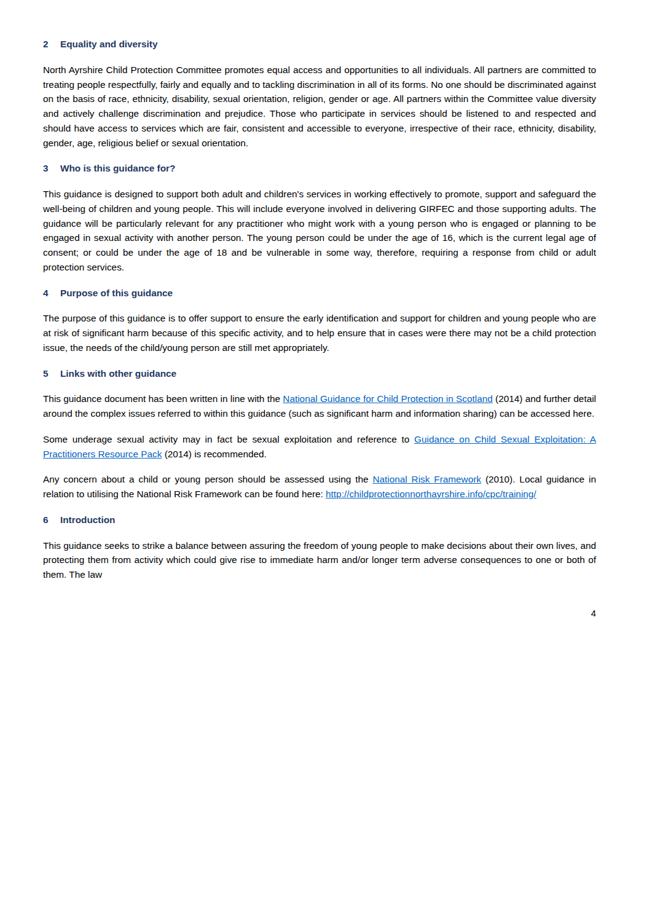2 Equality and diversity
North Ayrshire Child Protection Committee promotes equal access and opportunities to all individuals. All partners are committed to treating people respectfully, fairly and equally and to tackling discrimination in all of its forms. No one should be discriminated against on the basis of race, ethnicity, disability, sexual orientation, religion, gender or age. All partners within the Committee value diversity and actively challenge discrimination and prejudice. Those who participate in services should be listened to and respected and should have access to services which are fair, consistent and accessible to everyone, irrespective of their race, ethnicity, disability, gender, age, religious belief or sexual orientation.
3 Who is this guidance for?
This guidance is designed to support both adult and children's services in working effectively to promote, support and safeguard the well-being of children and young people. This will include everyone involved in delivering GIRFEC and those supporting adults. The guidance will be particularly relevant for any practitioner who might work with a young person who is engaged or planning to be engaged in sexual activity with another person. The young person could be under the age of 16, which is the current legal age of consent; or could be under the age of 18 and be vulnerable in some way, therefore, requiring a response from child or adult protection services.
4 Purpose of this guidance
The purpose of this guidance is to offer support to ensure the early identification and support for children and young people who are at risk of significant harm because of this specific activity, and to help ensure that in cases were there may not be a child protection issue, the needs of the child/young person are still met appropriately.
5 Links with other guidance
This guidance document has been written in line with the National Guidance for Child Protection in Scotland (2014) and further detail around the complex issues referred to within this guidance (such as significant harm and information sharing) can be accessed here.
Some underage sexual activity may in fact be sexual exploitation and reference to Guidance on Child Sexual Exploitation: A Practitioners Resource Pack (2014) is recommended.
Any concern about a child or young person should be assessed using the National Risk Framework (2010). Local guidance in relation to utilising the National Risk Framework can be found here: http://childprotectionnorthayrshire.info/cpc/training/
6 Introduction
This guidance seeks to strike a balance between assuring the freedom of young people to make decisions about their own lives, and protecting them from activity which could give rise to immediate harm and/or longer term adverse consequences to one or both of them. The law
4